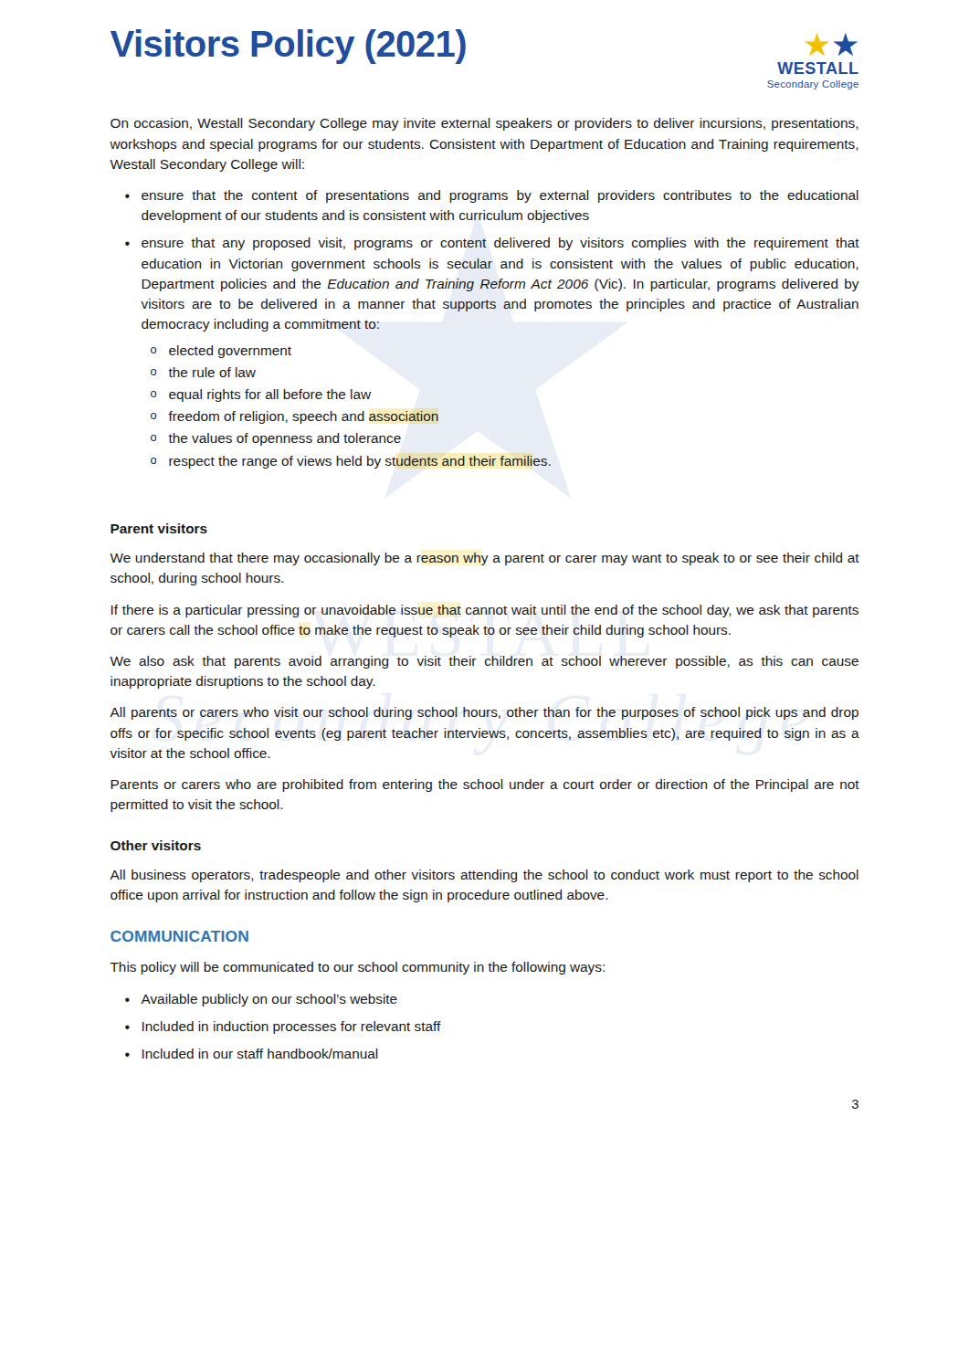★
WESTALLSecondary College
Visitors Policy (2021)
★★
WESTALL Secondary College
On occasion, Westall Secondary College may invite external speakers or providers to deliver incursions, presentations, workshops and special programs for our students. Consistent with Department of Education and Training requirements, Westall Secondary College will:
ensure that the content of presentations and programs by external providers contributes to the educational development of our students and is consistent with curriculum objectives
ensure that any proposed visit, programs or content delivered by visitors complies with the requirement that education in Victorian government schools is secular and is consistent with the values of public education, Department policies and the Education and Training Reform Act 2006 (Vic). In particular, programs delivered by visitors are to be delivered in a manner that supports and promotes the principles and practice of Australian democracy including a commitment to:
elected government
the rule of law
equal rights for all before the law
freedom of religion, speech and association
the values of openness and tolerance
respect the range of views held by students and their families.
Parent visitors
We understand that there may occasionally be a reason why a parent or carer may want to speak to or see their child at school, during school hours.
If there is a particular pressing or unavoidable issue that cannot wait until the end of the school day, we ask that parents or carers call the school office to make the request to speak to or see their child during school hours.
We also ask that parents avoid arranging to visit their children at school wherever possible, as this can cause inappropriate disruptions to the school day.
All parents or carers who visit our school during school hours, other than for the purposes of school pick ups and drop offs or for specific school events (eg parent teacher interviews, concerts, assemblies etc), are required to sign in as a visitor at the school office.
Parents or carers who are prohibited from entering the school under a court order or direction of the Principal are not permitted to visit the school.
Other visitors
All business operators, tradespeople and other visitors attending the school to conduct work must report to the school office upon arrival for instruction and follow the sign in procedure outlined above.
Communication
This policy will be communicated to our school community in the following ways:
Available publicly on our school’s website
Included in induction processes for relevant staff
Included in our staff handbook/manual
3